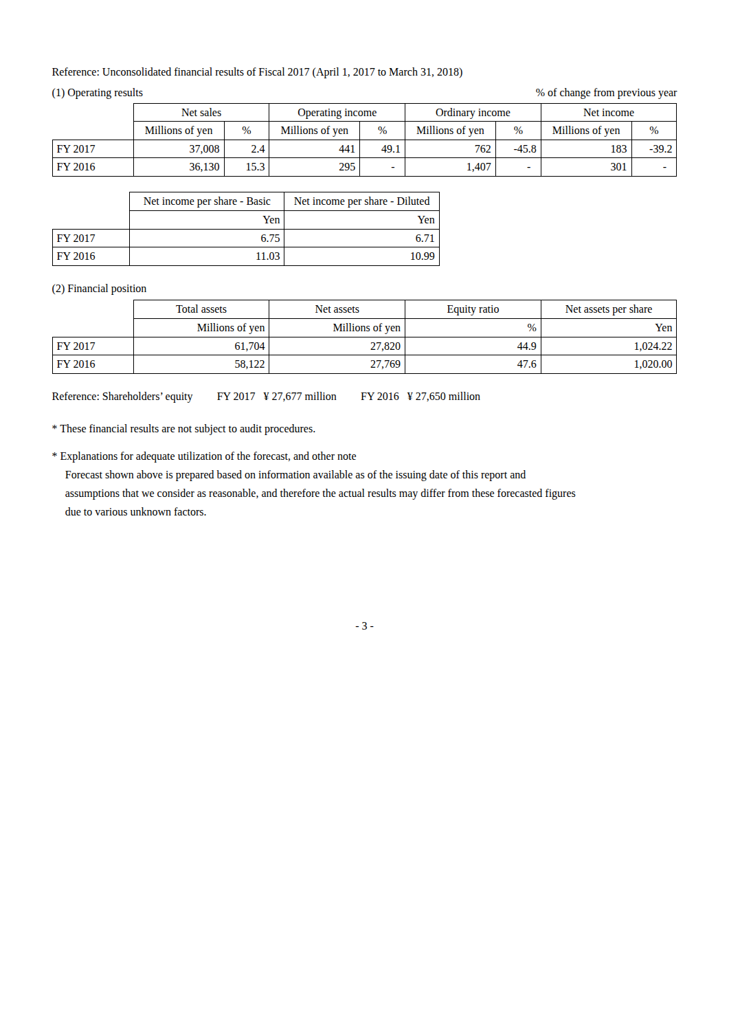Reference: Unconsolidated financial results of Fiscal 2017 (April 1, 2017 to March 31, 2018)
(1) Operating results % of change from previous year
| | Net sales | Operating income | Ordinary income | Net income |
| --- | --- | --- | --- | --- |
| | Millions of yen | % | Millions of yen | % | Millions of yen | % | Millions of yen | % |
| FY 2017 | 37,008 | 2.4 | 441 | 49.1 | 762 | -45.8 | 183 | -39.2 |
| FY 2016 | 36,130 | 15.3 | 295 | - | 1,407 | - | 301 | - |
| | Net income per share - Basic | Net income per share - Diluted |
| --- | --- | --- |
| | Yen | Yen |
| FY 2017 | 6.75 | 6.71 |
| FY 2016 | 11.03 | 10.99 |
(2) Financial position
| | Total assets | Net assets | Equity ratio | Net assets per share |
| --- | --- | --- | --- | --- |
| | Millions of yen | Millions of yen | % | Yen |
| FY 2017 | 61,704 | 27,820 | 44.9 | 1,024.22 |
| FY 2016 | 58,122 | 27,769 | 47.6 | 1,020.00 |
Reference: Shareholders’ equity FY 2017 ¥ 27,677 million FY 2016 ¥ 27,650 million
* These financial results are not subject to audit procedures.
* Explanations for adequate utilization of the forecast, and other note
Forecast shown above is prepared based on information available as of the issuing date of this report and
assumptions that we consider as reasonable, and therefore the actual results may differ from these forecasted figures
due to various unknown factors.
- 3 -